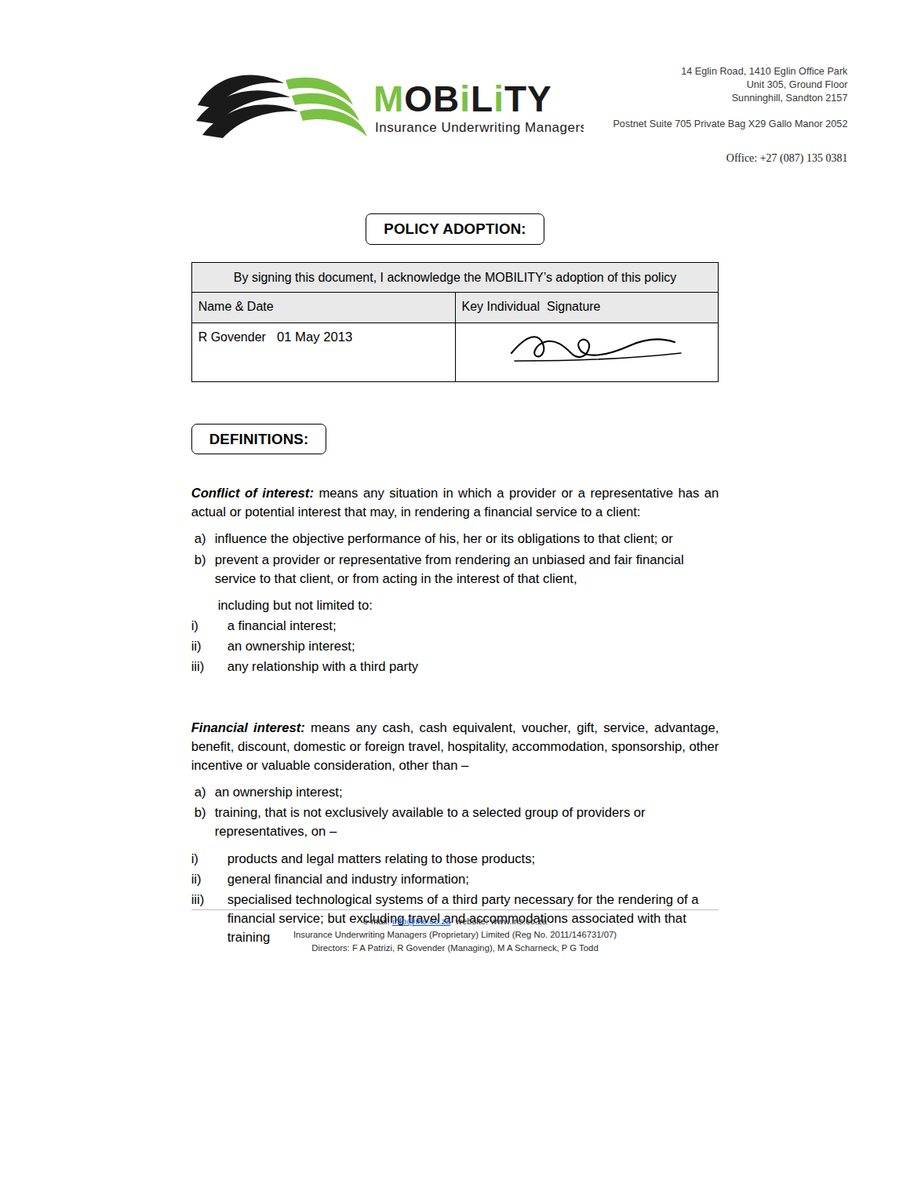MOBiLiTY Insurance Underwriting Managers
14 Eglin Road, 1410 Eglin Office Park
Unit 305, Ground Floor
Sunninghill, Sandton 2157
Postnet Suite 705 Private Bag X29 Gallo Manor 2052
Office: +27 (087) 135 0381
POLICY ADOPTION:
| By signing this document, I acknowledge the MOBILITY’s adoption of this policy |
| Name & Date | Key Individual Signature |
| R Govender 01 May 2013 | |
DEFINITIONS:
Conflict of interest: means any situation in which a provider or a representative has an actual or potential interest that may, in rendering a financial service to a client:
a) influence the objective performance of his, her or its obligations to that client; or
b) prevent a provider or representative from rendering an unbiased and fair financial service to that client, or from acting in the interest of that client,
including but not limited to:
i) a financial interest;
ii) an ownership interest;
iii) any relationship with a third party
Financial interest: means any cash, cash equivalent, voucher, gift, service, advantage, benefit, discount, domestic or foreign travel, hospitality, accommodation, sponsorship, other incentive or valuable consideration, other than –
a) an ownership interest;
b) training, that is not exclusively available to a selected group of providers or representatives, on –
i) products and legal matters relating to those products;
ii) general financial and industry information;
iii) specialised technological systems of a third party necessary for the rendering of a financial service; but excluding travel and accommodations associated with that training
e-mail: info@ins.co.za website: www.ins.co.za
Insurance Underwriting Managers (Proprietary) Limited (Reg No. 2011/146731/07)
Directors: F A Patrizi, R Govender (Managing), M A Scharneck, P G Todd